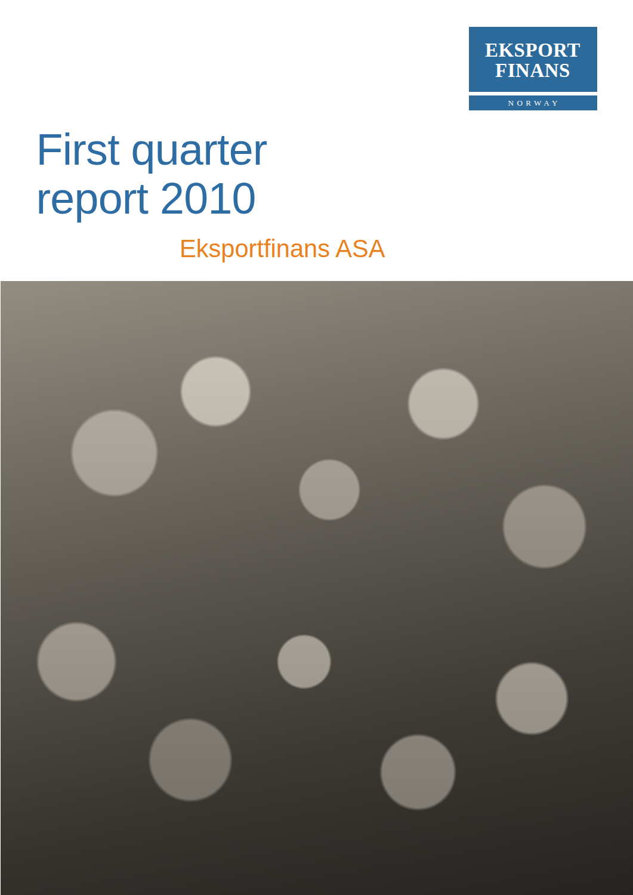EKSPORT FINANS
NORWAY
First quarter
report 2010
Eksportfinans ASA